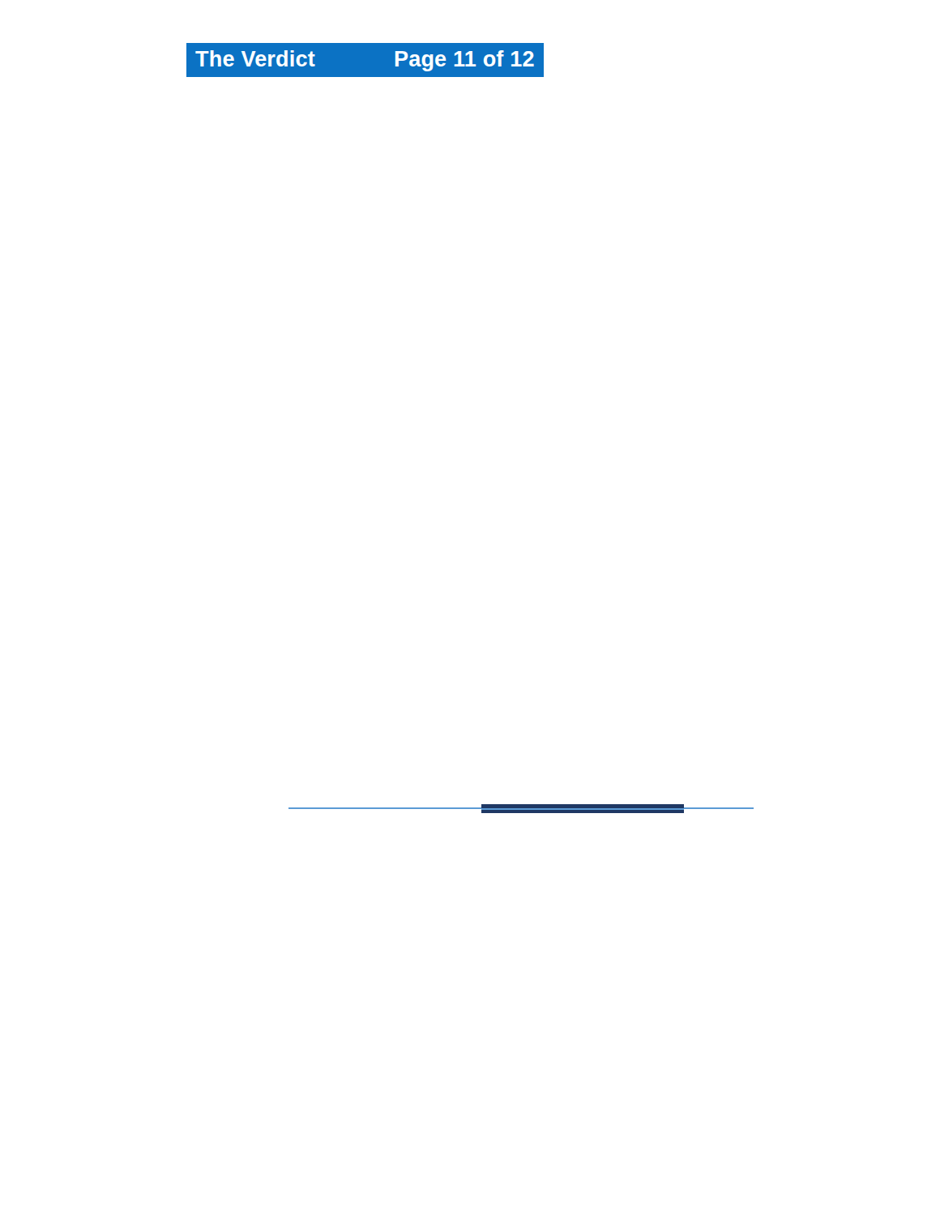The Verdict Page 11 of 12